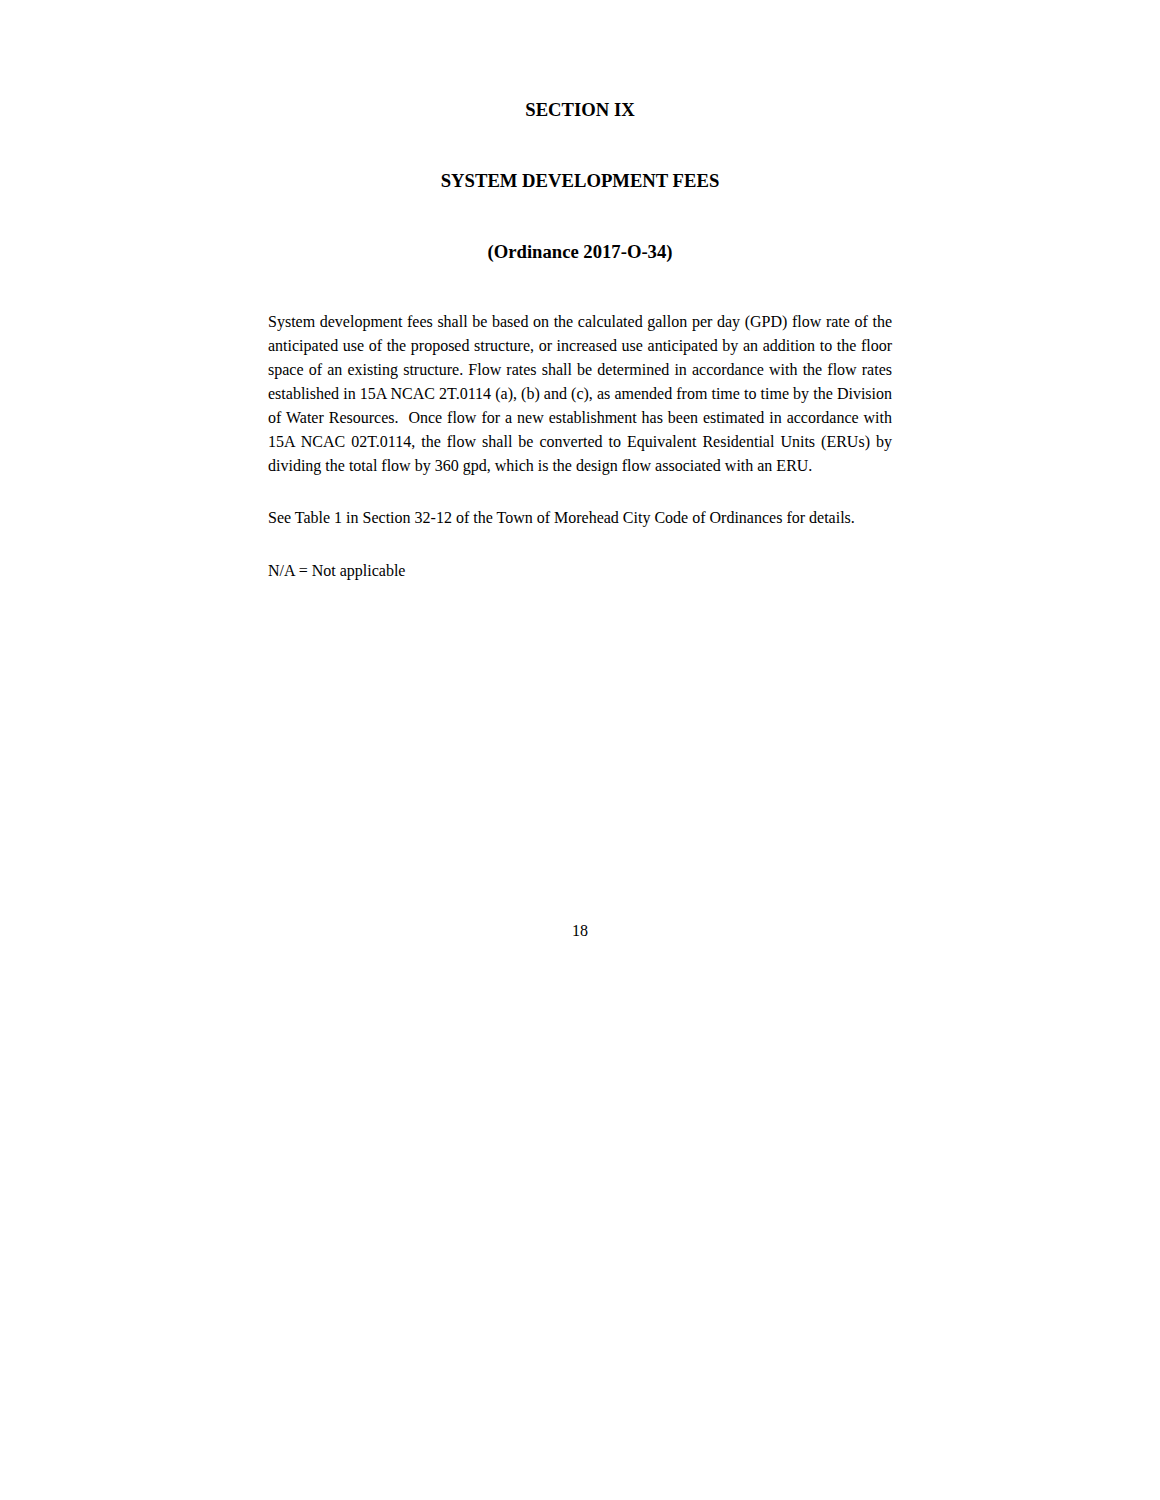SECTION IX
SYSTEM DEVELOPMENT FEES
(Ordinance 2017-O-34)
System development fees shall be based on the calculated gallon per day (GPD) flow rate of the anticipated use of the proposed structure, or increased use anticipated by an addition to the floor space of an existing structure. Flow rates shall be determined in accordance with the flow rates established in 15A NCAC 2T.0114 (a), (b) and (c), as amended from time to time by the Division of Water Resources. Once flow for a new establishment has been estimated in accordance with 15A NCAC 02T.0114, the flow shall be converted to Equivalent Residential Units (ERUs) by dividing the total flow by 360 gpd, which is the design flow associated with an ERU.
See Table 1 in Section 32-12 of the Town of Morehead City Code of Ordinances for details.
N/A = Not applicable
18